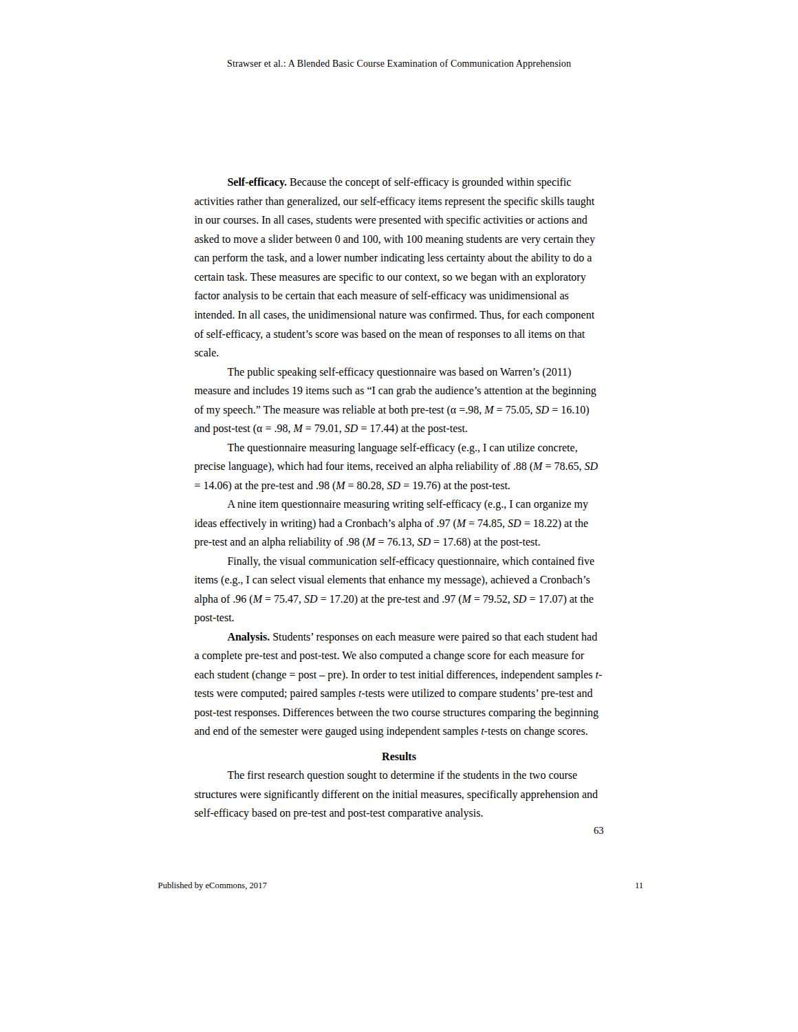Strawser et al.: A Blended Basic Course Examination of Communication Apprehension
Self-efficacy. Because the concept of self-efficacy is grounded within specific activities rather than generalized, our self-efficacy items represent the specific skills taught in our courses. In all cases, students were presented with specific activities or actions and asked to move a slider between 0 and 100, with 100 meaning students are very certain they can perform the task, and a lower number indicating less certainty about the ability to do a certain task. These measures are specific to our context, so we began with an exploratory factor analysis to be certain that each measure of self-efficacy was unidimensional as intended. In all cases, the unidimensional nature was confirmed. Thus, for each component of self-efficacy, a student’s score was based on the mean of responses to all items on that scale.
The public speaking self-efficacy questionnaire was based on Warren’s (2011) measure and includes 19 items such as “I can grab the audience’s attention at the beginning of my speech.” The measure was reliable at both pre-test (α =.98, M = 75.05, SD = 16.10) and post-test (α = .98, M = 79.01, SD = 17.44) at the post-test.
The questionnaire measuring language self-efficacy (e.g., I can utilize concrete, precise language), which had four items, received an alpha reliability of .88 (M = 78.65, SD = 14.06) at the pre-test and .98 (M = 80.28, SD = 19.76) at the post-test.
A nine item questionnaire measuring writing self-efficacy (e.g., I can organize my ideas effectively in writing) had a Cronbach’s alpha of .97 (M = 74.85, SD = 18.22) at the pre-test and an alpha reliability of .98 (M = 76.13, SD = 17.68) at the post-test.
Finally, the visual communication self-efficacy questionnaire, which contained five items (e.g., I can select visual elements that enhance my message), achieved a Cronbach’s alpha of .96 (M = 75.47, SD = 17.20) at the pre-test and .97 (M = 79.52, SD = 17.07) at the post-test.
Analysis. Students’ responses on each measure were paired so that each student had a complete pre-test and post-test. We also computed a change score for each measure for each student (change = post – pre). In order to test initial differences, independent samples t-tests were computed; paired samples t-tests were utilized to compare students’ pre-test and post-test responses. Differences between the two course structures comparing the beginning and end of the semester were gauged using independent samples t-tests on change scores.
Results
The first research question sought to determine if the students in the two course structures were significantly different on the initial measures, specifically apprehension and self-efficacy based on pre-test and post-test comparative analysis.
63
Published by eCommons, 2017
11